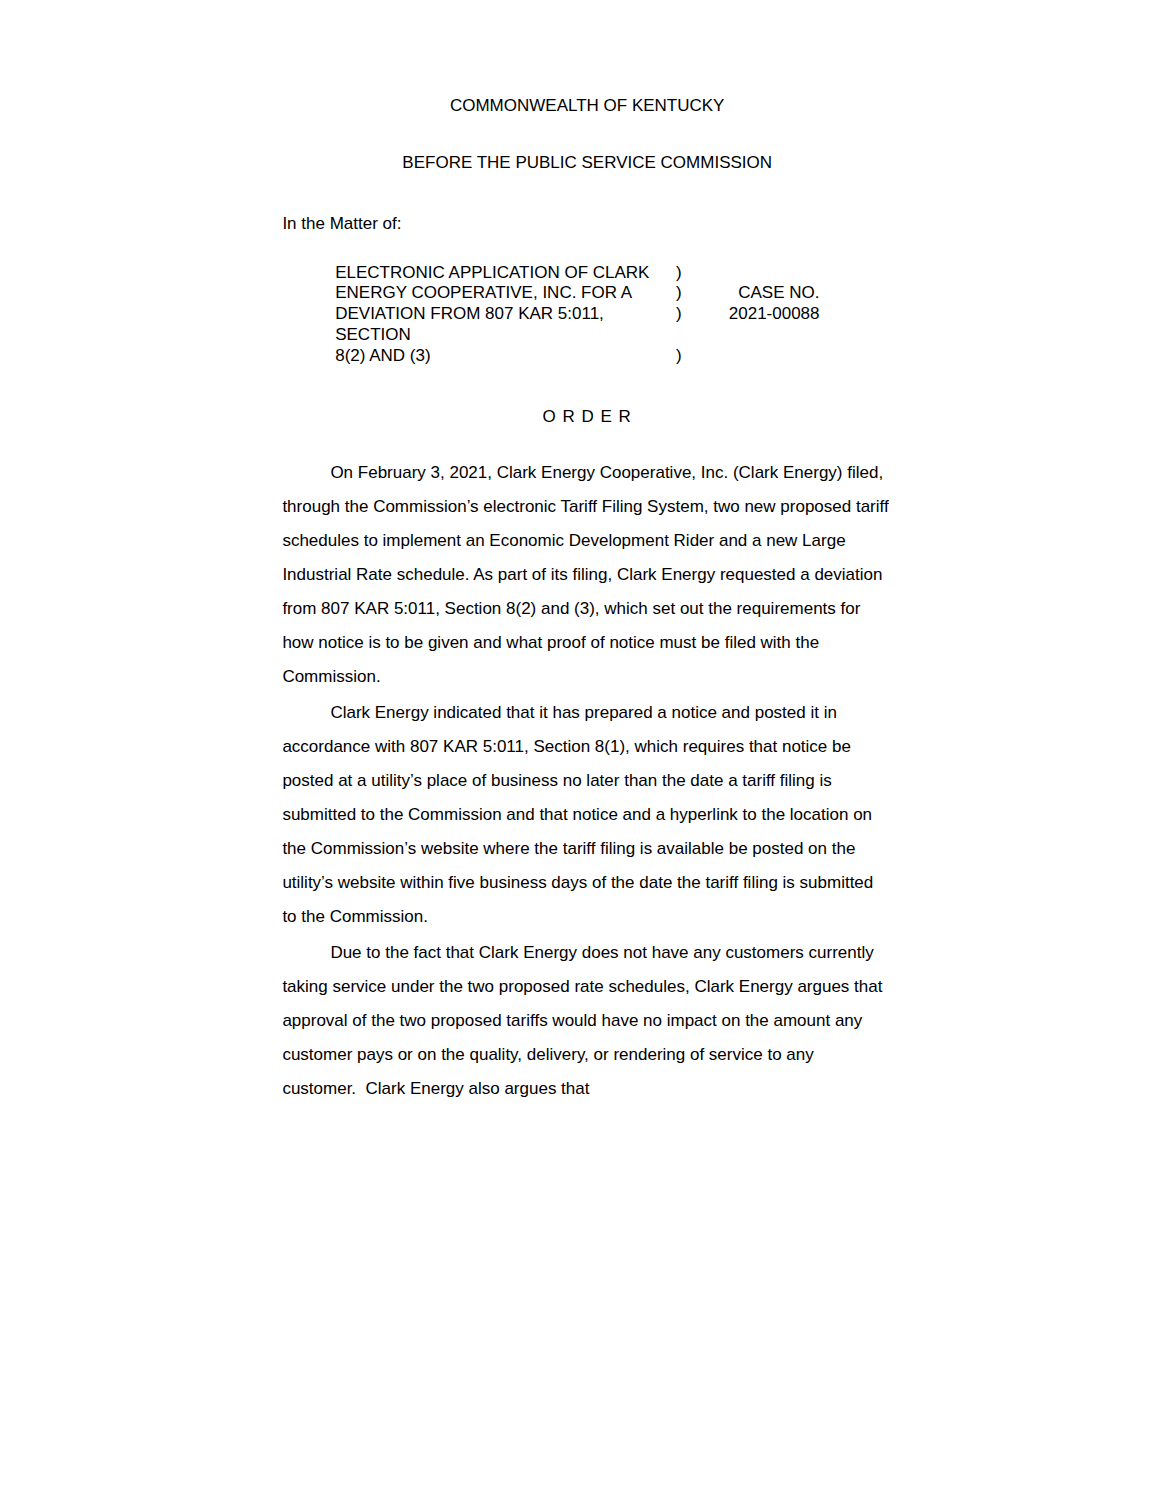COMMONWEALTH OF KENTUCKY
BEFORE THE PUBLIC SERVICE COMMISSION
In the Matter of:
| ELECTRONIC APPLICATION OF CLARK | ) | |
| ENERGY COOPERATIVE, INC. FOR A | ) | CASE NO. |
| DEVIATION FROM 807 KAR 5:011, SECTION | ) | 2021-00088 |
| 8(2) AND (3) | ) | |
O R D E R
On February 3, 2021, Clark Energy Cooperative, Inc. (Clark Energy) filed, through the Commission’s electronic Tariff Filing System, two new proposed tariff schedules to implement an Economic Development Rider and a new Large Industrial Rate schedule. As part of its filing, Clark Energy requested a deviation from 807 KAR 5:011, Section 8(2) and (3), which set out the requirements for how notice is to be given and what proof of notice must be filed with the Commission.
Clark Energy indicated that it has prepared a notice and posted it in accordance with 807 KAR 5:011, Section 8(1), which requires that notice be posted at a utility’s place of business no later than the date a tariff filing is submitted to the Commission and that notice and a hyperlink to the location on the Commission’s website where the tariff filing is available be posted on the utility’s website within five business days of the date the tariff filing is submitted to the Commission.
Due to the fact that Clark Energy does not have any customers currently taking service under the two proposed rate schedules, Clark Energy argues that approval of the two proposed tariffs would have no impact on the amount any customer pays or on the quality, delivery, or rendering of service to any customer. Clark Energy also argues that